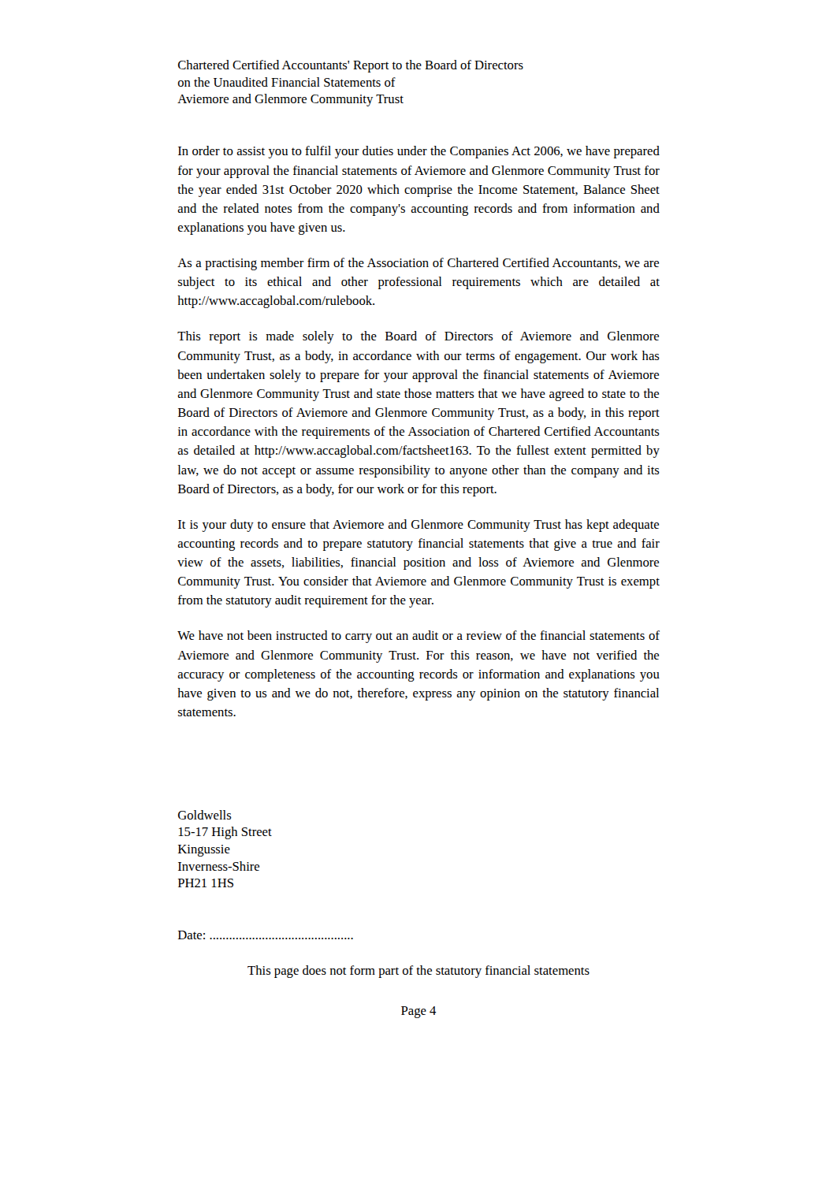Chartered Certified Accountants' Report to the Board of Directors
on the Unaudited Financial Statements of
Aviemore and Glenmore Community Trust
In order to assist you to fulfil your duties under the Companies Act 2006, we have prepared for your approval the financial statements of Aviemore and Glenmore Community Trust for the year ended 31st October 2020 which comprise the Income Statement, Balance Sheet and the related notes from the company's accounting records and from information and explanations you have given us.
As a practising member firm of the Association of Chartered Certified Accountants, we are subject to its ethical and other professional requirements which are detailed at http://www.accaglobal.com/rulebook.
This report is made solely to the Board of Directors of Aviemore and Glenmore Community Trust, as a body, in accordance with our terms of engagement. Our work has been undertaken solely to prepare for your approval the financial statements of Aviemore and Glenmore Community Trust and state those matters that we have agreed to state to the Board of Directors of Aviemore and Glenmore Community Trust, as a body, in this report in accordance with the requirements of the Association of Chartered Certified Accountants as detailed at http://www.accaglobal.com/factsheet163. To the fullest extent permitted by law, we do not accept or assume responsibility to anyone other than the company and its Board of Directors, as a body, for our work or for this report.
It is your duty to ensure that Aviemore and Glenmore Community Trust has kept adequate accounting records and to prepare statutory financial statements that give a true and fair view of the assets, liabilities, financial position and loss of Aviemore and Glenmore Community Trust. You consider that Aviemore and Glenmore Community Trust is exempt from the statutory audit requirement for the year.
We have not been instructed to carry out an audit or a review of the financial statements of Aviemore and Glenmore Community Trust. For this reason, we have not verified the accuracy or completeness of the accounting records or information and explanations you have given to us and we do not, therefore, express any opinion on the statutory financial statements.
Goldwells
15-17 High Street
Kingussie
Inverness-Shire
PH21 1HS
Date: ............................................
This page does not form part of the statutory financial statements
Page 4